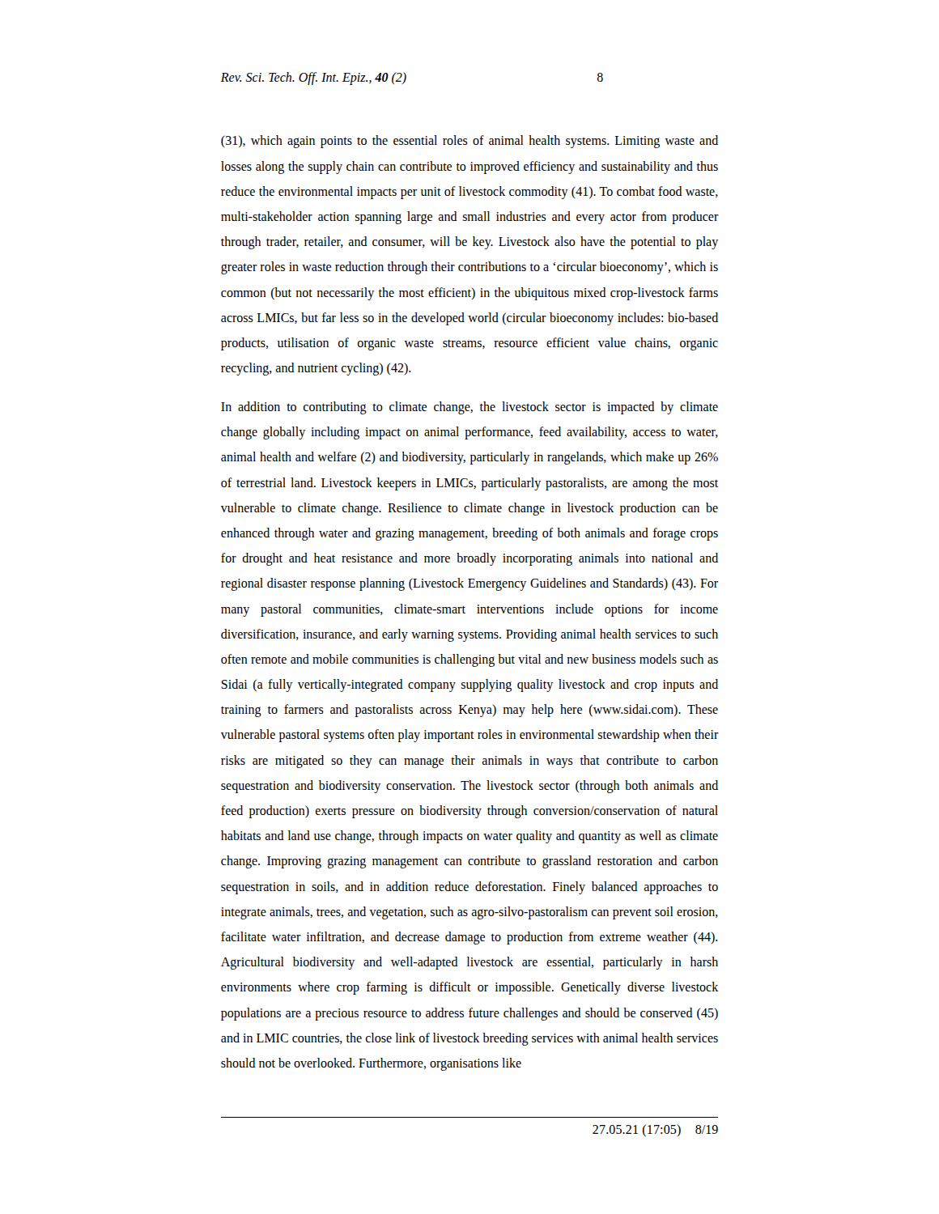Rev. Sci. Tech. Off. Int. Epiz., 40 (2) 8
(31), which again points to the essential roles of animal health systems. Limiting waste and losses along the supply chain can contribute to improved efficiency and sustainability and thus reduce the environmental impacts per unit of livestock commodity (41). To combat food waste, multi-stakeholder action spanning large and small industries and every actor from producer through trader, retailer, and consumer, will be key. Livestock also have the potential to play greater roles in waste reduction through their contributions to a ‘circular bioeconomy’, which is common (but not necessarily the most efficient) in the ubiquitous mixed crop-livestock farms across LMICs, but far less so in the developed world (circular bioeconomy includes: bio-based products, utilisation of organic waste streams, resource efficient value chains, organic recycling, and nutrient cycling) (42).
In addition to contributing to climate change, the livestock sector is impacted by climate change globally including impact on animal performance, feed availability, access to water, animal health and welfare (2) and biodiversity, particularly in rangelands, which make up 26% of terrestrial land. Livestock keepers in LMICs, particularly pastoralists, are among the most vulnerable to climate change. Resilience to climate change in livestock production can be enhanced through water and grazing management, breeding of both animals and forage crops for drought and heat resistance and more broadly incorporating animals into national and regional disaster response planning (Livestock Emergency Guidelines and Standards) (43). For many pastoral communities, climate-smart interventions include options for income diversification, insurance, and early warning systems. Providing animal health services to such often remote and mobile communities is challenging but vital and new business models such as Sidai (a fully vertically-integrated company supplying quality livestock and crop inputs and training to farmers and pastoralists across Kenya) may help here (www.sidai.com). These vulnerable pastoral systems often play important roles in environmental stewardship when their risks are mitigated so they can manage their animals in ways that contribute to carbon sequestration and biodiversity conservation. The livestock sector (through both animals and feed production) exerts pressure on biodiversity through conversion/conservation of natural habitats and land use change, through impacts on water quality and quantity as well as climate change. Improving grazing management can contribute to grassland restoration and carbon sequestration in soils, and in addition reduce deforestation. Finely balanced approaches to integrate animals, trees, and vegetation, such as agro-silvo-pastoralism can prevent soil erosion, facilitate water infiltration, and decrease damage to production from extreme weather (44). Agricultural biodiversity and well-adapted livestock are essential, particularly in harsh environments where crop farming is difficult or impossible. Genetically diverse livestock populations are a precious resource to address future challenges and should be conserved (45) and in LMIC countries, the close link of livestock breeding services with animal health services should not be overlooked. Furthermore, organisations like
27.05.21 (17:05) 8/19